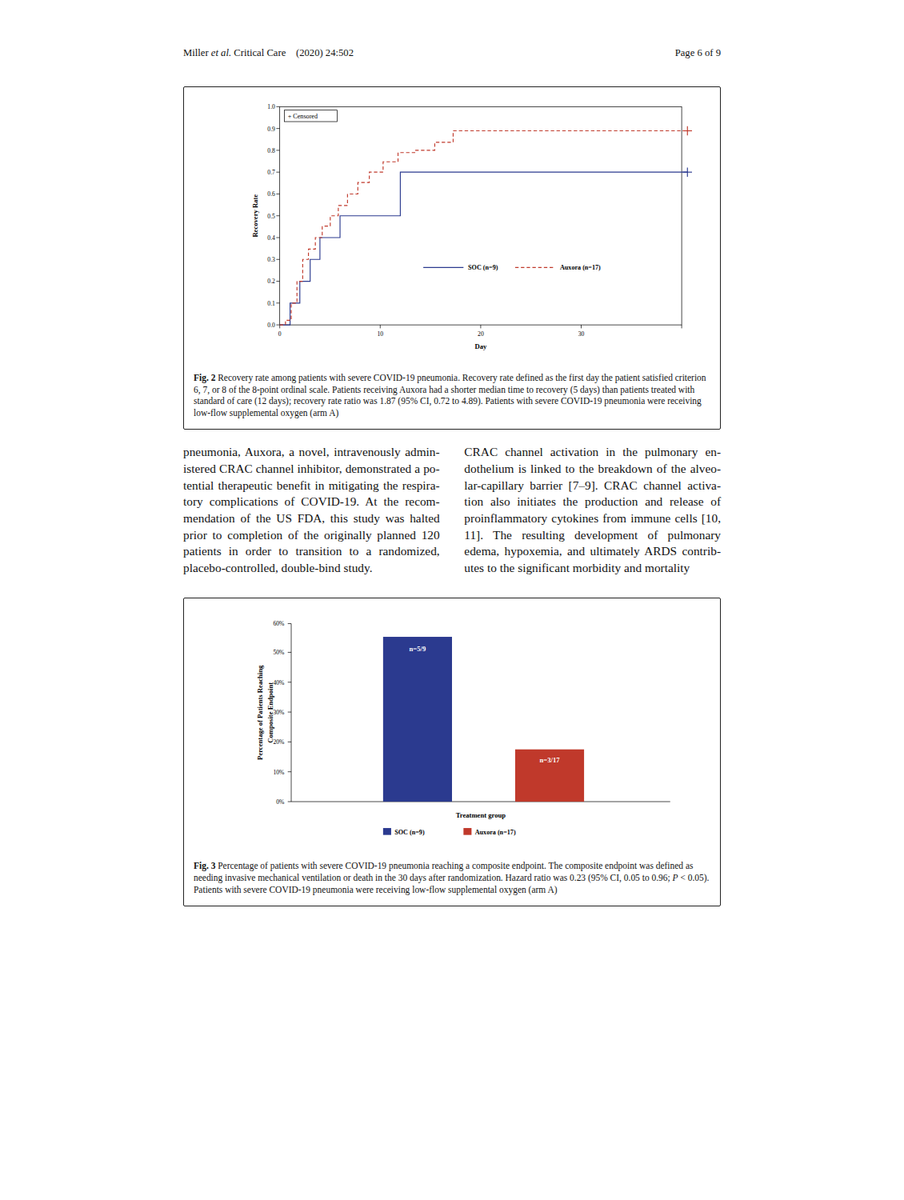Miller et al. Critical Care (2020) 24:502
Page 6 of 9
+ Censored 1.0 0.9 0.8 0.7 0.6 0.5 0.4 0.3 0.2 0.1 0.0 Recovery Rate 0 10 20 30 Day SOC (n=9) Auxora (n=17)
Fig. 2 Recovery rate among patients with severe COVID-19 pneumonia. Recovery rate defined as the first day the patient satisfied criterion 6, 7, or 8 of the 8-point ordinal scale. Patients receiving Auxora had a shorter median time to recovery (5 days) than patients treated with standard of care (12 days); recovery rate ratio was 1.87 (95% CI, 0.72 to 4.89). Patients with severe COVID-19 pneumonia were receiving low-flow supplemental oxygen (arm A)
pneumonia, Auxora, a novel, intravenously administered CRAC channel inhibitor, demonstrated a potential therapeutic benefit in mitigating the respiratory complications of COVID-19. At the recommendation of the US FDA, this study was halted prior to completion of the originally planned 120 patients in order to transition to a randomized, placebo-controlled, double-bind study.
CRAC channel activation in the pulmonary endothelium is linked to the breakdown of the alveolar-capillary barrier [7–9]. CRAC channel activation also initiates the production and release of proinflammatory cytokines from immune cells [10, 11]. The resulting development of pulmonary edema, hypoxemia, and ultimately ARDS contributes to the significant morbidity and mortality
0% 10% 20% 30% 40% 50% 60% Percentage of Patients Reaching Composite Endpoint n=5/9 n=3/17 Treatment group SOC (n=9) Auxora (n=17)
Fig. 3 Percentage of patients with severe COVID-19 pneumonia reaching a composite endpoint. The composite endpoint was defined as needing invasive mechanical ventilation or death in the 30 days after randomization. Hazard ratio was 0.23 (95% CI, 0.05 to 0.96; P < 0.05). Patients with severe COVID-19 pneumonia were receiving low-flow supplemental oxygen (arm A)